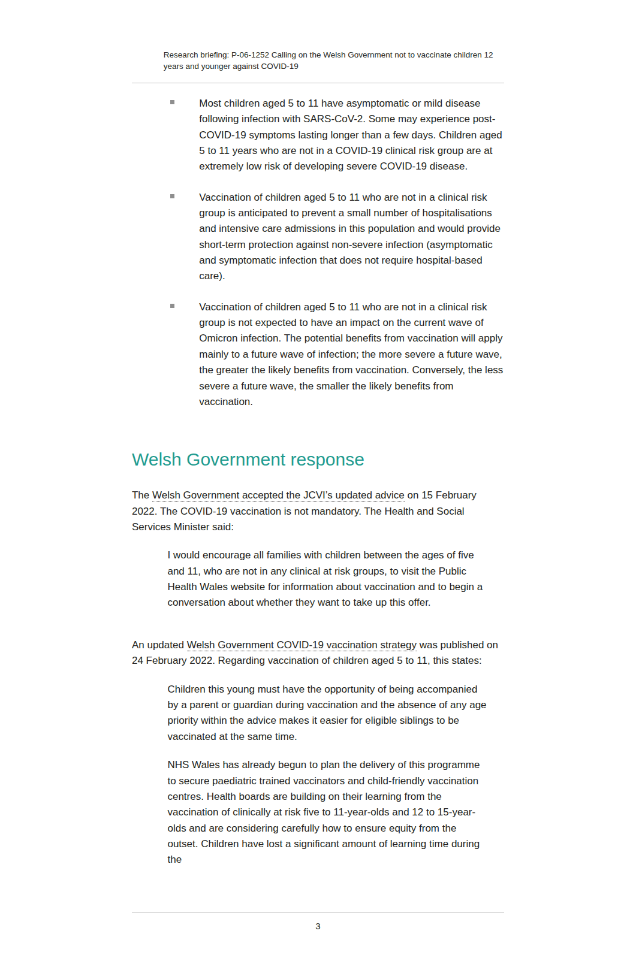Research briefing: P-06-1252 Calling on the Welsh Government not to vaccinate children 12 years and younger against COVID-19
Most children aged 5 to 11 have asymptomatic or mild disease following infection with SARS-CoV-2. Some may experience post-COVID-19 symptoms lasting longer than a few days. Children aged 5 to 11 years who are not in a COVID-19 clinical risk group are at extremely low risk of developing severe COVID-19 disease.
Vaccination of children aged 5 to 11 who are not in a clinical risk group is anticipated to prevent a small number of hospitalisations and intensive care admissions in this population and would provide short-term protection against non-severe infection (asymptomatic and symptomatic infection that does not require hospital-based care).
Vaccination of children aged 5 to 11 who are not in a clinical risk group is not expected to have an impact on the current wave of Omicron infection. The potential benefits from vaccination will apply mainly to a future wave of infection; the more severe a future wave, the greater the likely benefits from vaccination. Conversely, the less severe a future wave, the smaller the likely benefits from vaccination.
Welsh Government response
The Welsh Government accepted the JCVI’s updated advice on 15 February 2022. The COVID-19 vaccination is not mandatory. The Health and Social Services Minister said:
I would encourage all families with children between the ages of five and 11, who are not in any clinical at risk groups, to visit the Public Health Wales website for information about vaccination and to begin a conversation about whether they want to take up this offer.
An updated Welsh Government COVID-19 vaccination strategy was published on 24 February 2022. Regarding vaccination of children aged 5 to 11, this states:
Children this young must have the opportunity of being accompanied by a parent or guardian during vaccination and the absence of any age priority within the advice makes it easier for eligible siblings to be vaccinated at the same time.
NHS Wales has already begun to plan the delivery of this programme to secure paediatric trained vaccinators and child-friendly vaccination centres. Health boards are building on their learning from the vaccination of clinically at risk five to 11-year-olds and 12 to 15-year-olds and are considering carefully how to ensure equity from the outset. Children have lost a significant amount of learning time during the
3